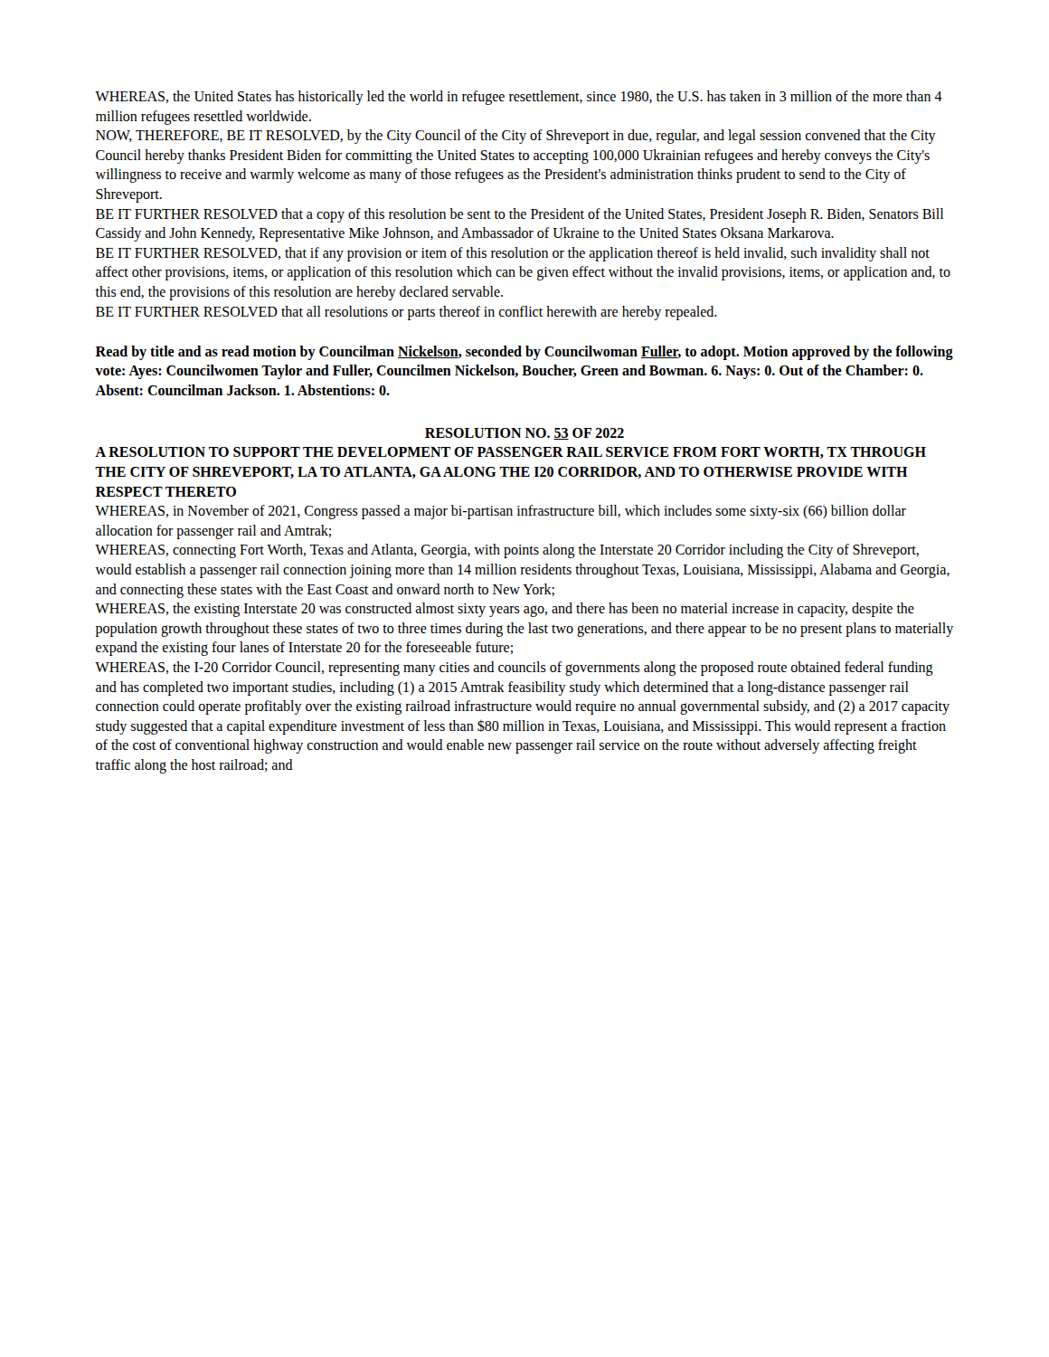WHEREAS, the United States has historically led the world in refugee resettlement, since 1980, the U.S. has taken in 3 million of the more than 4 million refugees resettled worldwide.
NOW, THEREFORE, BE IT RESOLVED, by the City Council of the City of Shreveport in due, regular, and legal session convened that the City Council hereby thanks President Biden for committing the United States to accepting 100,000 Ukrainian refugees and hereby conveys the City's willingness to receive and warmly welcome as many of those refugees as the President's administration thinks prudent to send to the City of Shreveport.
BE IT FURTHER RESOLVED that a copy of this resolution be sent to the President of the United States, President Joseph R. Biden, Senators Bill Cassidy and John Kennedy, Representative Mike Johnson, and Ambassador of Ukraine to the United States Oksana Markarova.
BE IT FURTHER RESOLVED, that if any provision or item of this resolution or the application thereof is held invalid, such invalidity shall not affect other provisions, items, or application of this resolution which can be given effect without the invalid provisions, items, or application and, to this end, the provisions of this resolution are hereby declared servable.
BE IT FURTHER RESOLVED that all resolutions or parts thereof in conflict herewith are hereby repealed.
Read by title and as read motion by Councilman Nickelson, seconded by Councilwoman Fuller, to adopt. Motion approved by the following vote: Ayes: Councilwomen Taylor and Fuller, Councilmen Nickelson, Boucher, Green and Bowman. 6. Nays: 0. Out of the Chamber: 0. Absent: Councilman Jackson. 1. Abstentions: 0.
RESOLUTION NO. 53 OF 2022
A RESOLUTION TO SUPPORT THE DEVELOPMENT OF PASSENGER RAIL SERVICE FROM FORT WORTH, TX THROUGH THE CITY OF SHREVEPORT, LA TO ATLANTA, GA ALONG THE I20 CORRIDOR, AND TO OTHERWISE PROVIDE WITH RESPECT THERETO
WHEREAS, in November of 2021, Congress passed a major bi-partisan infrastructure bill, which includes some sixty-six (66) billion dollar allocation for passenger rail and Amtrak;
WHEREAS, connecting Fort Worth, Texas and Atlanta, Georgia, with points along the Interstate 20 Corridor including the City of Shreveport, would establish a passenger rail connection joining more than 14 million residents throughout Texas, Louisiana, Mississippi, Alabama and Georgia, and connecting these states with the East Coast and onward north to New York;
WHEREAS, the existing Interstate 20 was constructed almost sixty years ago, and there has been no material increase in capacity, despite the population growth throughout these states of two to three times during the last two generations, and there appear to be no present plans to materially expand the existing four lanes of Interstate 20 for the foreseeable future;
WHEREAS, the I-20 Corridor Council, representing many cities and councils of governments along the proposed route obtained federal funding and has completed two important studies, including (1) a 2015 Amtrak feasibility study which determined that a long-distance passenger rail connection could operate profitably over the existing railroad infrastructure would require no annual governmental subsidy, and (2) a 2017 capacity study suggested that a capital expenditure investment of less than $80 million in Texas, Louisiana, and Mississippi. This would represent a fraction of the cost of conventional highway construction and would enable new passenger rail service on the route without adversely affecting freight traffic along the host railroad; and